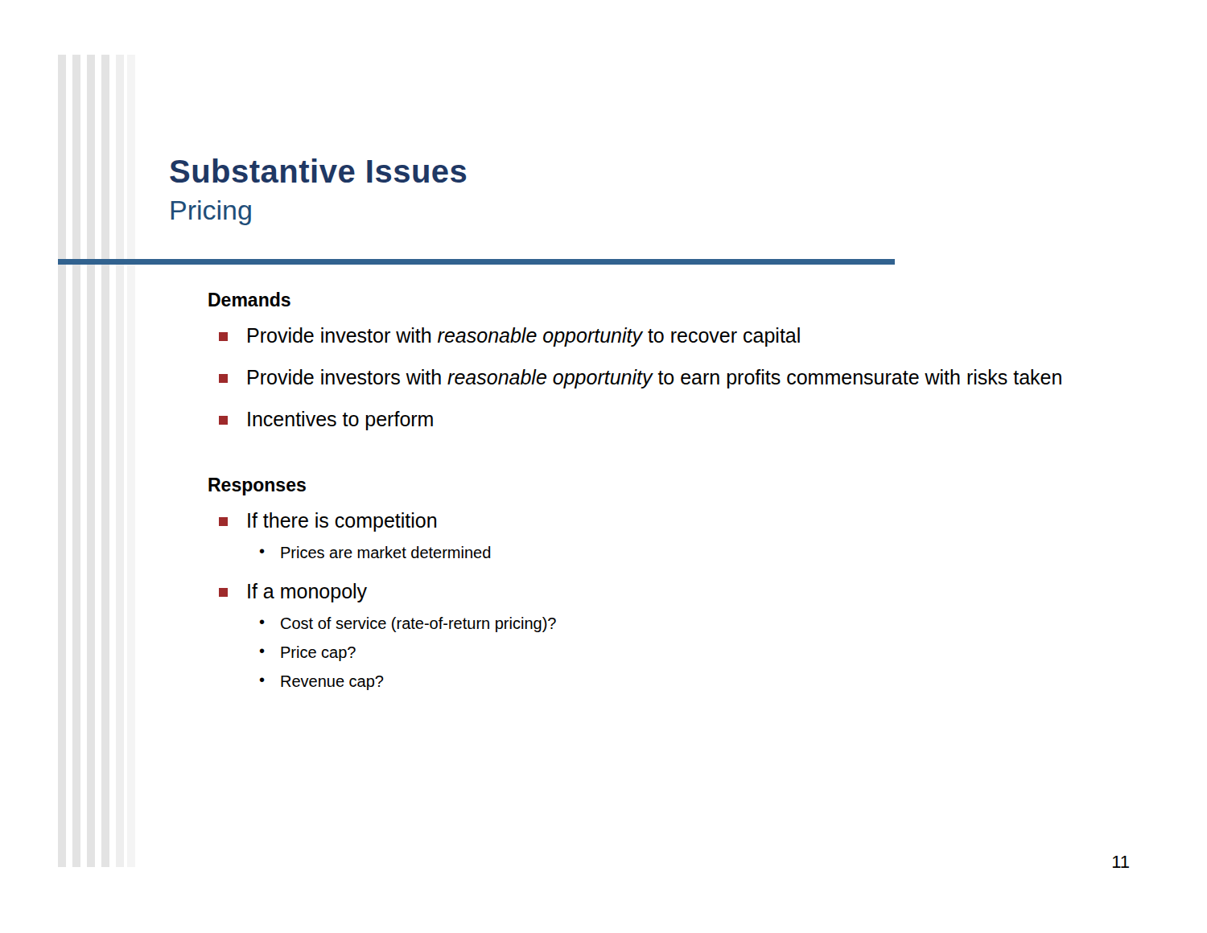Substantive Issues
Pricing
Demands
Provide investor with reasonable opportunity to recover capital
Provide investors with reasonable opportunity to earn profits commensurate with risks taken
Incentives to perform
Responses
If there is competition
Prices are market determined
If a monopoly
Cost of service (rate-of-return pricing)?
Price cap?
Revenue cap?
11